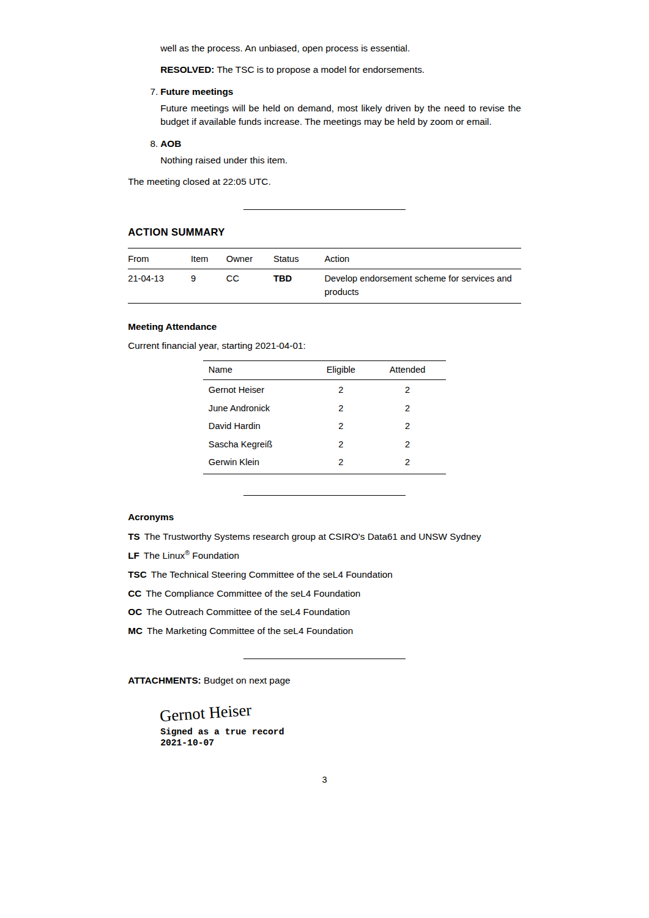well as the process. An unbiased, open process is essential.
RESOLVED: The TSC is to propose a model for endorsements.
7. Future meetings
Future meetings will be held on demand, most likely driven by the need to revise the budget if available funds increase. The meetings may be held by zoom or email.
8. AOB
Nothing raised under this item.
The meeting closed at 22:05 UTC.
ACTION SUMMARY
| From | Item | Owner | Status | Action |
| --- | --- | --- | --- | --- |
| 21-04-13 | 9 | CC | TBD | Develop endorsement scheme for services and products |
Meeting Attendance
Current financial year, starting 2021-04-01:
| Name | Eligible | Attended |
| --- | --- | --- |
| Gernot Heiser | 2 | 2 |
| June Andronick | 2 | 2 |
| David Hardin | 2 | 2 |
| Sascha Kegreiß | 2 | 2 |
| Gerwin Klein | 2 | 2 |
Acronyms
TS
The Trustworthy Systems research group at CSIRO's Data61 and UNSW Sydney
LF
The Linux® Foundation
TSC
The Technical Steering Committee of the seL4 Foundation
CC
The Compliance Committee of the seL4 Foundation
OC
The Outreach Committee of the seL4 Foundation
MC
The Marketing Committee of the seL4 Foundation
ATTACHMENTS: Budget on next page
Gernot Heiser
Signed as a true record
2021-10-07
3